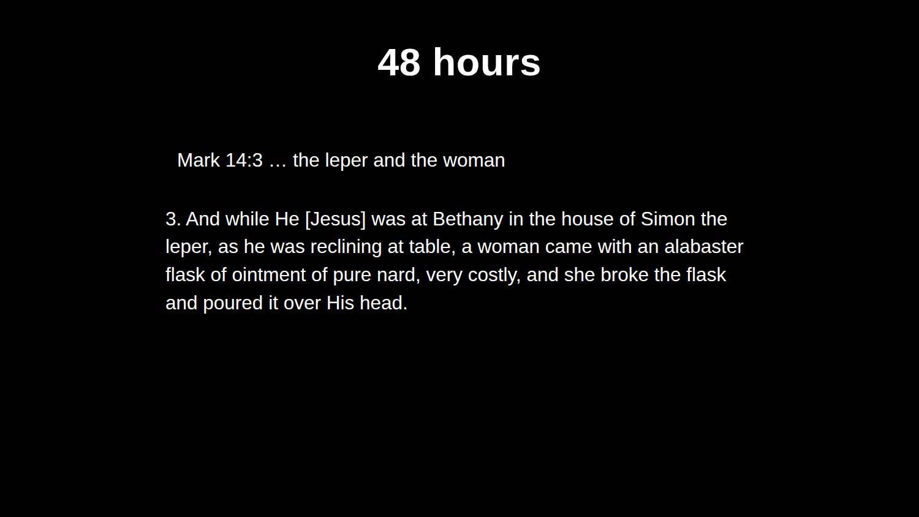48 hours
Mark 14:3 … the leper and the woman
3. And while He [Jesus] was at Bethany in the house of Simon the leper, as he was reclining at table, a woman came with an alabaster flask of ointment of pure nard, very costly, and she broke the flask and poured it over His head.